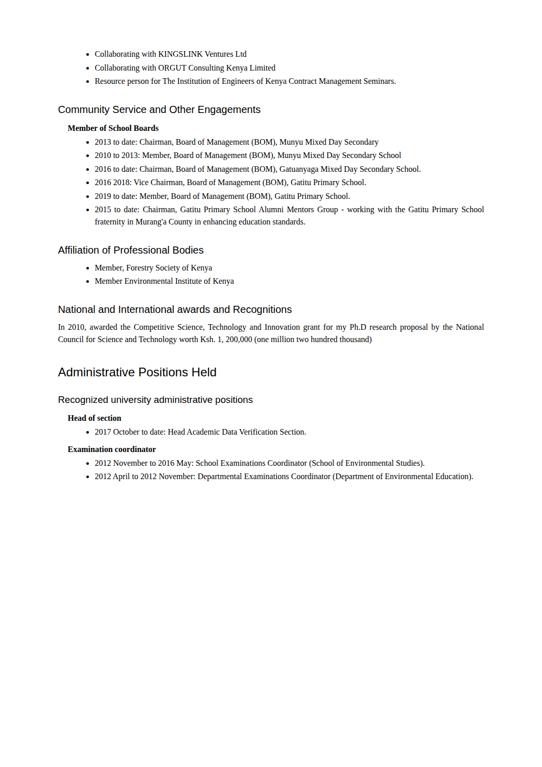Collaborating with KINGSLINK Ventures Ltd
Collaborating with ORGUT Consulting Kenya Limited
Resource person for The Institution of Engineers of Kenya Contract Management Seminars.
Community Service and Other Engagements
Member of School Boards
2013 to date: Chairman, Board of Management (BOM), Munyu Mixed Day Secondary
2010 to 2013: Member, Board of Management (BOM), Munyu Mixed Day Secondary School
2016 to date: Chairman, Board of Management (BOM), Gatuanyaga Mixed Day Secondary School.
2016 2018: Vice Chairman, Board of Management (BOM), Gatitu Primary School.
2019 to date: Member, Board of Management (BOM), Gatitu Primary School.
2015 to date: Chairman, Gatitu Primary School Alumni Mentors Group - working with the Gatitu Primary School fraternity in Murang'a County in enhancing education standards.
Affiliation of Professional Bodies
Member, Forestry Society of Kenya
Member Environmental Institute of Kenya
National and International awards and Recognitions
In 2010, awarded the Competitive Science, Technology and Innovation grant for my Ph.D research proposal by the National Council for Science and Technology worth Ksh. 1, 200,000 (one million two hundred thousand)
Administrative Positions Held
Recognized university administrative positions
Head of section
2017 October to date: Head Academic Data Verification Section.
Examination coordinator
2012 November to 2016 May: School Examinations Coordinator (School of Environmental Studies).
2012 April to 2012 November: Departmental Examinations Coordinator (Department of Environmental Education).